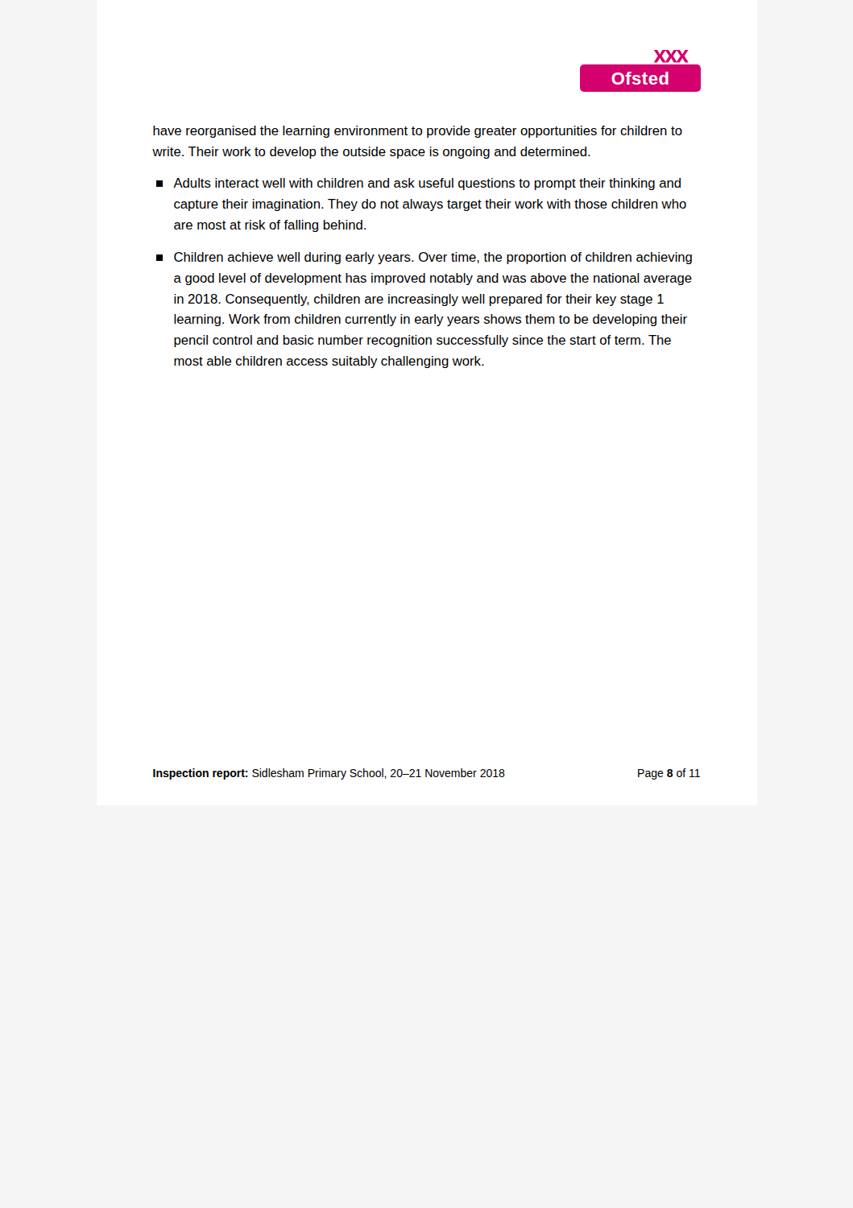Ofsted
have reorganised the learning environment to provide greater opportunities for children to write. Their work to develop the outside space is ongoing and determined.
Adults interact well with children and ask useful questions to prompt their thinking and capture their imagination. They do not always target their work with those children who are most at risk of falling behind.
Children achieve well during early years. Over time, the proportion of children achieving a good level of development has improved notably and was above the national average in 2018. Consequently, children are increasingly well prepared for their key stage 1 learning. Work from children currently in early years shows them to be developing their pencil control and basic number recognition successfully since the start of term. The most able children access suitably challenging work.
Inspection report: Sidlesham Primary School, 20–21 November 2018 Page 8 of 11